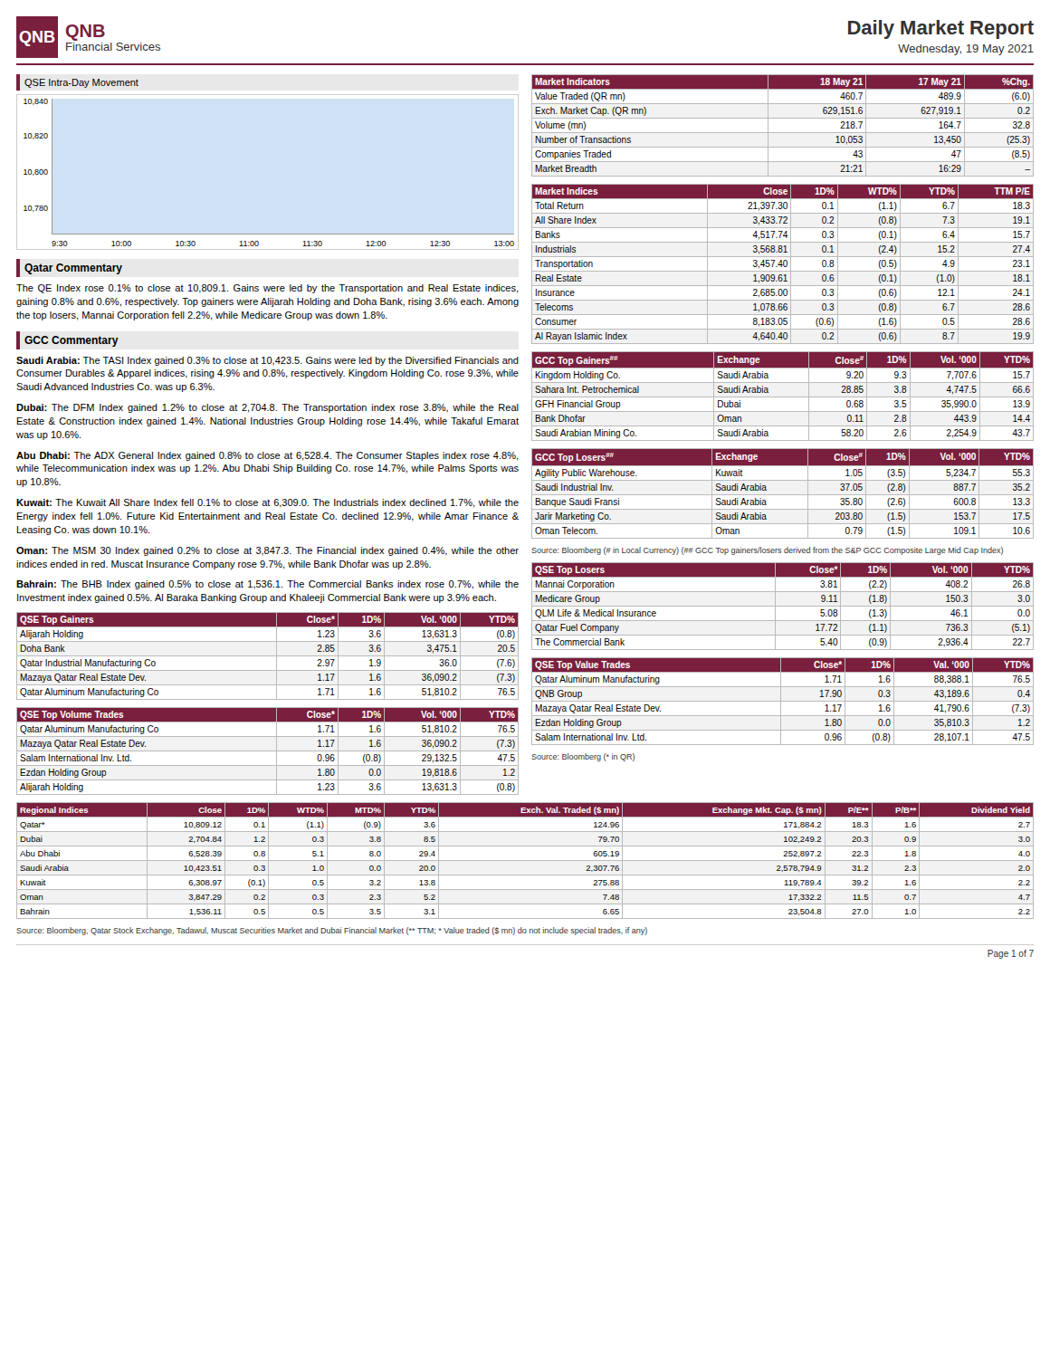QNB
QNB
Financial Services
Daily Market Report
Wednesday, 19 May 2021
QSE Intra-Day Movement
10,840
10,820
10,800
10,780
9:3010:0010:3011:0011:3012:0012:3013:00
Qatar Commentary
The QE Index rose 0.1% to close at 10,809.1. Gains were led by the Transportation and Real Estate indices, gaining 0.8% and 0.6%, respectively. Top gainers were Alijarah Holding and Doha Bank, rising 3.6% each. Among the top losers, Mannai Corporation fell 2.2%, while Medicare Group was down 1.8%.
GCC Commentary
Saudi Arabia: The TASI Index gained 0.3% to close at 10,423.5. Gains were led by the Diversified Financials and Consumer Durables & Apparel indices, rising 4.9% and 0.8%, respectively. Kingdom Holding Co. rose 9.3%, while Saudi Advanced Industries Co. was up 6.3%.
Dubai: The DFM Index gained 1.2% to close at 2,704.8. The Transportation index rose 3.8%, while the Real Estate & Construction index gained 1.4%. National Industries Group Holding rose 14.4%, while Takaful Emarat was up 10.6%.
Abu Dhabi: The ADX General Index gained 0.8% to close at 6,528.4. The Consumer Staples index rose 4.8%, while Telecommunication index was up 1.2%. Abu Dhabi Ship Building Co. rose 14.7%, while Palms Sports was up 10.8%.
Kuwait: The Kuwait All Share Index fell 0.1% to close at 6,309.0. The Industrials index declined 1.7%, while the Energy index fell 1.0%. Future Kid Entertainment and Real Estate Co. declined 12.9%, while Amar Finance & Leasing Co. was down 10.1%.
Oman: The MSM 30 Index gained 0.2% to close at 3,847.3. The Financial index gained 0.4%, while the other indices ended in red. Muscat Insurance Company rose 9.7%, while Bank Dhofar was up 2.8%.
Bahrain: The BHB Index gained 0.5% to close at 1,536.1. The Commercial Banks index rose 0.7%, while the Investment index gained 0.5%. Al Baraka Banking Group and Khaleeji Commercial Bank were up 3.9% each.
| QSE Top Gainers | Close* | 1D% | Vol. ‘000 | YTD% |
| --- | --- | --- | --- | --- |
| Alijarah Holding | 1.23 | 3.6 | 13,631.3 | (0.8) |
| Doha Bank | 2.85 | 3.6 | 3,475.1 | 20.5 |
| Qatar Industrial Manufacturing Co | 2.97 | 1.9 | 36.0 | (7.6) |
| Mazaya Qatar Real Estate Dev. | 1.17 | 1.6 | 36,090.2 | (7.3) |
| Qatar Aluminum Manufacturing Co | 1.71 | 1.6 | 51,810.2 | 76.5 |
| QSE Top Volume Trades | Close* | 1D% | Vol. ‘000 | YTD% |
| --- | --- | --- | --- | --- |
| Qatar Aluminum Manufacturing Co | 1.71 | 1.6 | 51,810.2 | 76.5 |
| Mazaya Qatar Real Estate Dev. | 1.17 | 1.6 | 36,090.2 | (7.3) |
| Salam International Inv. Ltd. | 0.96 | (0.8) | 29,132.5 | 47.5 |
| Ezdan Holding Group | 1.80 | 0.0 | 19,818.6 | 1.2 |
| Alijarah Holding | 1.23 | 3.6 | 13,631.3 | (0.8) |
| Market Indicators | 18 May 21 | 17 May 21 | %Chg. |
| --- | --- | --- | --- |
| Value Traded (QR mn) | 460.7 | 489.9 | (6.0) |
| Exch. Market Cap. (QR mn) | 629,151.6 | 627,919.1 | 0.2 |
| Volume (mn) | 218.7 | 164.7 | 32.8 |
| Number of Transactions | 10,053 | 13,450 | (25.3) |
| Companies Traded | 43 | 47 | (8.5) |
| Market Breadth | 21:21 | 16:29 | – |
| Market Indices | Close | 1D% | WTD% | YTD% | TTM P/E |
| --- | --- | --- | --- | --- | --- |
| Total Return | 21,397.30 | 0.1 | (1.1) | 6.7 | 18.3 |
| All Share Index | 3,433.72 | 0.2 | (0.8) | 7.3 | 19.1 |
| Banks | 4,517.74 | 0.3 | (0.1) | 6.4 | 15.7 |
| Industrials | 3,568.81 | 0.1 | (2.4) | 15.2 | 27.4 |
| Transportation | 3,457.40 | 0.8 | (0.5) | 4.9 | 23.1 |
| Real Estate | 1,909.61 | 0.6 | (0.1) | (1.0) | 18.1 |
| Insurance | 2,685.00 | 0.3 | (0.6) | 12.1 | 24.1 |
| Telecoms | 1,078.66 | 0.3 | (0.8) | 6.7 | 28.6 |
| Consumer | 8,183.05 | (0.6) | (1.6) | 0.5 | 28.6 |
| Al Rayan Islamic Index | 4,640.40 | 0.2 | (0.6) | 8.7 | 19.9 |
| GCC Top Gainers ## | Exchange | Close # | 1D% | Vol. ‘000 | YTD% |
| --- | --- | --- | --- | --- | --- |
| Kingdom Holding Co. | Saudi Arabia | 9.20 | 9.3 | 7,707.6 | 15.7 |
| Sahara Int. Petrochemical | Saudi Arabia | 28.85 | 3.8 | 4,747.5 | 66.6 |
| GFH Financial Group | Dubai | 0.68 | 3.5 | 35,990.0 | 13.9 |
| Bank Dhofar | Oman | 0.11 | 2.8 | 443.9 | 14.4 |
| Saudi Arabian Mining Co. | Saudi Arabia | 58.20 | 2.6 | 2,254.9 | 43.7 |
| GCC Top Losers ## | Exchange | Close # | 1D% | Vol. ‘000 | YTD% |
| --- | --- | --- | --- | --- | --- |
| Agility Public Warehouse. | Kuwait | 1.05 | (3.5) | 5,234.7 | 55.3 |
| Saudi Industrial Inv. | Saudi Arabia | 37.05 | (2.8) | 887.7 | 35.2 |
| Banque Saudi Fransi | Saudi Arabia | 35.80 | (2.6) | 600.8 | 13.3 |
| Jarir Marketing Co. | Saudi Arabia | 203.80 | (1.5) | 153.7 | 17.5 |
| Oman Telecom. | Oman | 0.79 | (1.5) | 109.1 | 10.6 |
Source: Bloomberg (# in Local Currency) (## GCC Top gainers/losers derived from the S&P GCC Composite Large Mid Cap Index)
| QSE Top Losers | Close* | 1D% | Vol. ‘000 | YTD% |
| --- | --- | --- | --- | --- |
| Mannai Corporation | 3.81 | (2.2) | 408.2 | 26.8 |
| Medicare Group | 9.11 | (1.8) | 150.3 | 3.0 |
| QLM Life & Medical Insurance | 5.08 | (1.3) | 46.1 | 0.0 |
| Qatar Fuel Company | 17.72 | (1.1) | 736.3 | (5.1) |
| The Commercial Bank | 5.40 | (0.9) | 2,936.4 | 22.7 |
| QSE Top Value Trades | Close* | 1D% | Val. ‘000 | YTD% |
| --- | --- | --- | --- | --- |
| Qatar Aluminum Manufacturing | 1.71 | 1.6 | 88,388.1 | 76.5 |
| QNB Group | 17.90 | 0.3 | 43,189.6 | 0.4 |
| Mazaya Qatar Real Estate Dev. | 1.17 | 1.6 | 41,790.6 | (7.3) |
| Ezdan Holding Group | 1.80 | 0.0 | 35,810.3 | 1.2 |
| Salam International Inv. Ltd. | 0.96 | (0.8) | 28,107.1 | 47.5 |
Source: Bloomberg (* in QR)
| Regional Indices | Close | 1D% | WTD% | MTD% | YTD% | Exch. Val. Traded ($ mn) | Exchange Mkt. Cap. ($ mn) | P/E** | P/B** | Dividend Yield |
| --- | --- | --- | --- | --- | --- | --- | --- | --- | --- | --- |
| Qatar* | 10,809.12 | 0.1 | (1.1) | (0.9) | 3.6 | 124.96 | 171,884.2 | 18.3 | 1.6 | 2.7 |
| Dubai | 2,704.84 | 1.2 | 0.3 | 3.8 | 8.5 | 79.70 | 102,249.2 | 20.3 | 0.9 | 3.0 |
| Abu Dhabi | 6,528.39 | 0.8 | 5.1 | 8.0 | 29.4 | 605.19 | 252,897.2 | 22.3 | 1.8 | 4.0 |
| Saudi Arabia | 10,423.51 | 0.3 | 1.0 | 0.0 | 20.0 | 2,307.76 | 2,578,794.9 | 31.2 | 2.3 | 2.0 |
| Kuwait | 6,308.97 | (0.1) | 0.5 | 3.2 | 13.8 | 275.88 | 119,789.4 | 39.2 | 1.6 | 2.2 |
| Oman | 3,847.29 | 0.2 | 0.3 | 2.3 | 5.2 | 7.48 | 17,332.2 | 11.5 | 0.7 | 4.7 |
| Bahrain | 1,536.11 | 0.5 | 0.5 | 3.5 | 3.1 | 6.65 | 23,504.8 | 27.0 | 1.0 | 2.2 |
Source: Bloomberg, Qatar Stock Exchange, Tadawul, Muscat Securities Market and Dubai Financial Market (** TTM; * Value traded ($ mn) do not include special trades, if any)
Page 1 of 7